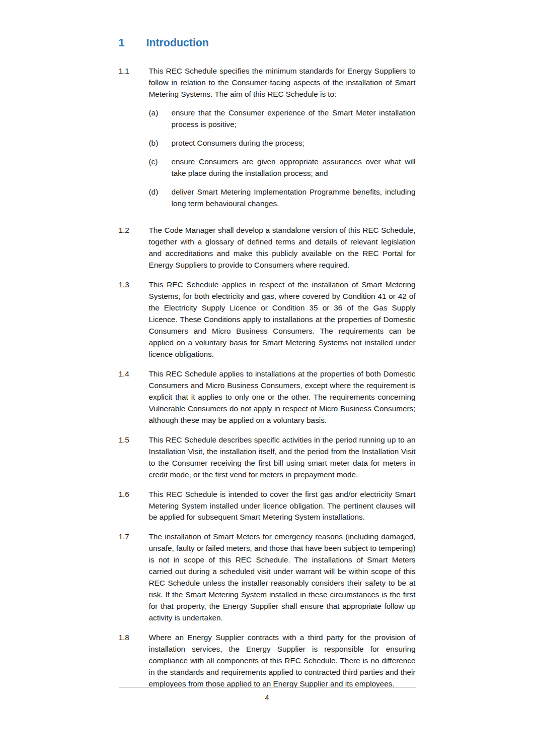1 Introduction
1.1
This REC Schedule specifies the minimum standards for Energy Suppliers to follow in relation to the Consumer-facing aspects of the installation of Smart Metering Systems. The aim of this REC Schedule is to:
(a)
ensure that the Consumer experience of the Smart Meter installation process is positive;
(b)
protect Consumers during the process;
(c)
ensure Consumers are given appropriate assurances over what will take place during the installation process; and
(d)
deliver Smart Metering Implementation Programme benefits, including long term behavioural changes.
1.2
The Code Manager shall develop a standalone version of this REC Schedule, together with a glossary of defined terms and details of relevant legislation and accreditations and make this publicly available on the REC Portal for Energy Suppliers to provide to Consumers where required.
1.3
This REC Schedule applies in respect of the installation of Smart Metering Systems, for both electricity and gas, where covered by Condition 41 or 42 of the Electricity Supply Licence or Condition 35 or 36 of the Gas Supply Licence. These Conditions apply to installations at the properties of Domestic Consumers and Micro Business Consumers. The requirements can be applied on a voluntary basis for Smart Metering Systems not installed under licence obligations.
1.4
This REC Schedule applies to installations at the properties of both Domestic Consumers and Micro Business Consumers, except where the requirement is explicit that it applies to only one or the other. The requirements concerning Vulnerable Consumers do not apply in respect of Micro Business Consumers; although these may be applied on a voluntary basis.
1.5
This REC Schedule describes specific activities in the period running up to an Installation Visit, the installation itself, and the period from the Installation Visit to the Consumer receiving the first bill using smart meter data for meters in credit mode, or the first vend for meters in prepayment mode.
1.6
This REC Schedule is intended to cover the first gas and/or electricity Smart Metering System installed under licence obligation. The pertinent clauses will be applied for subsequent Smart Metering System installations.
1.7
The installation of Smart Meters for emergency reasons (including damaged, unsafe, faulty or failed meters, and those that have been subject to tempering) is not in scope of this REC Schedule. The installations of Smart Meters carried out during a scheduled visit under warrant will be within scope of this REC Schedule unless the installer reasonably considers their safety to be at risk. If the Smart Metering System installed in these circumstances is the first for that property, the Energy Supplier shall ensure that appropriate follow up activity is undertaken.
1.8
Where an Energy Supplier contracts with a third party for the provision of installation services, the Energy Supplier is responsible for ensuring compliance with all components of this REC Schedule. There is no difference in the standards and requirements applied to contracted third parties and their employees from those applied to an Energy Supplier and its employees.
4